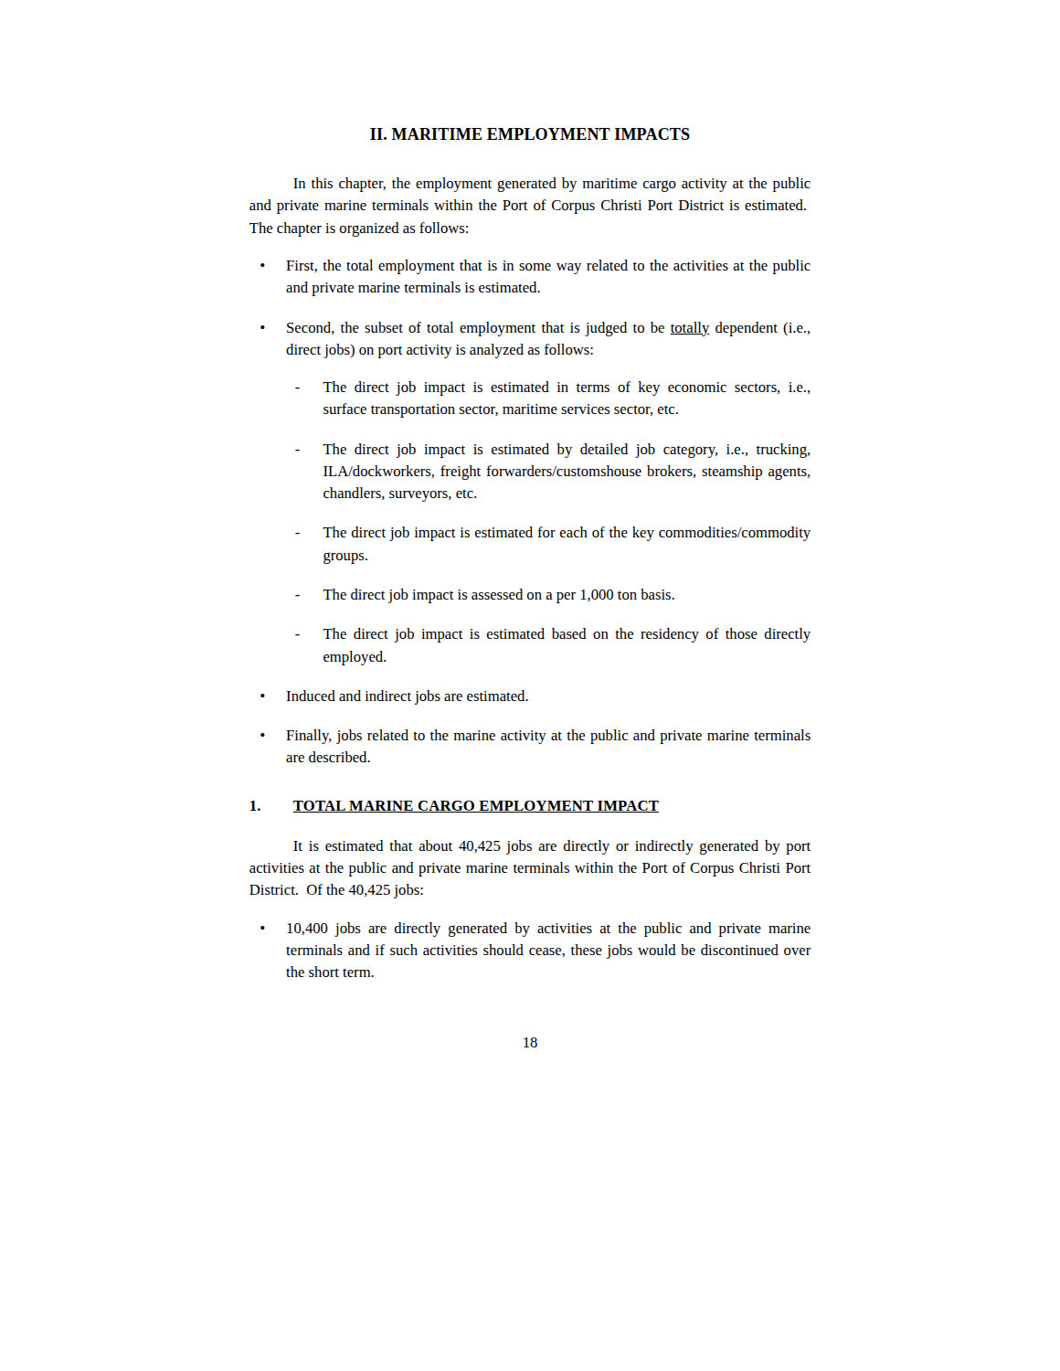II. MARITIME EMPLOYMENT IMPACTS
In this chapter, the employment generated by maritime cargo activity at the public and private marine terminals within the Port of Corpus Christi Port District is estimated. The chapter is organized as follows:
First, the total employment that is in some way related to the activities at the public and private marine terminals is estimated.
Second, the subset of total employment that is judged to be totally dependent (i.e., direct jobs) on port activity is analyzed as follows:
The direct job impact is estimated in terms of key economic sectors, i.e., surface transportation sector, maritime services sector, etc.
The direct job impact is estimated by detailed job category, i.e., trucking, ILA/dockworkers, freight forwarders/customshouse brokers, steamship agents, chandlers, surveyors, etc.
The direct job impact is estimated for each of the key commodities/commodity groups.
The direct job impact is assessed on a per 1,000 ton basis.
The direct job impact is estimated based on the residency of those directly employed.
Induced and indirect jobs are estimated.
Finally, jobs related to the marine activity at the public and private marine terminals are described.
1. TOTAL MARINE CARGO EMPLOYMENT IMPACT
It is estimated that about 40,425 jobs are directly or indirectly generated by port activities at the public and private marine terminals within the Port of Corpus Christi Port District. Of the 40,425 jobs:
10,400 jobs are directly generated by activities at the public and private marine terminals and if such activities should cease, these jobs would be discontinued over the short term.
18